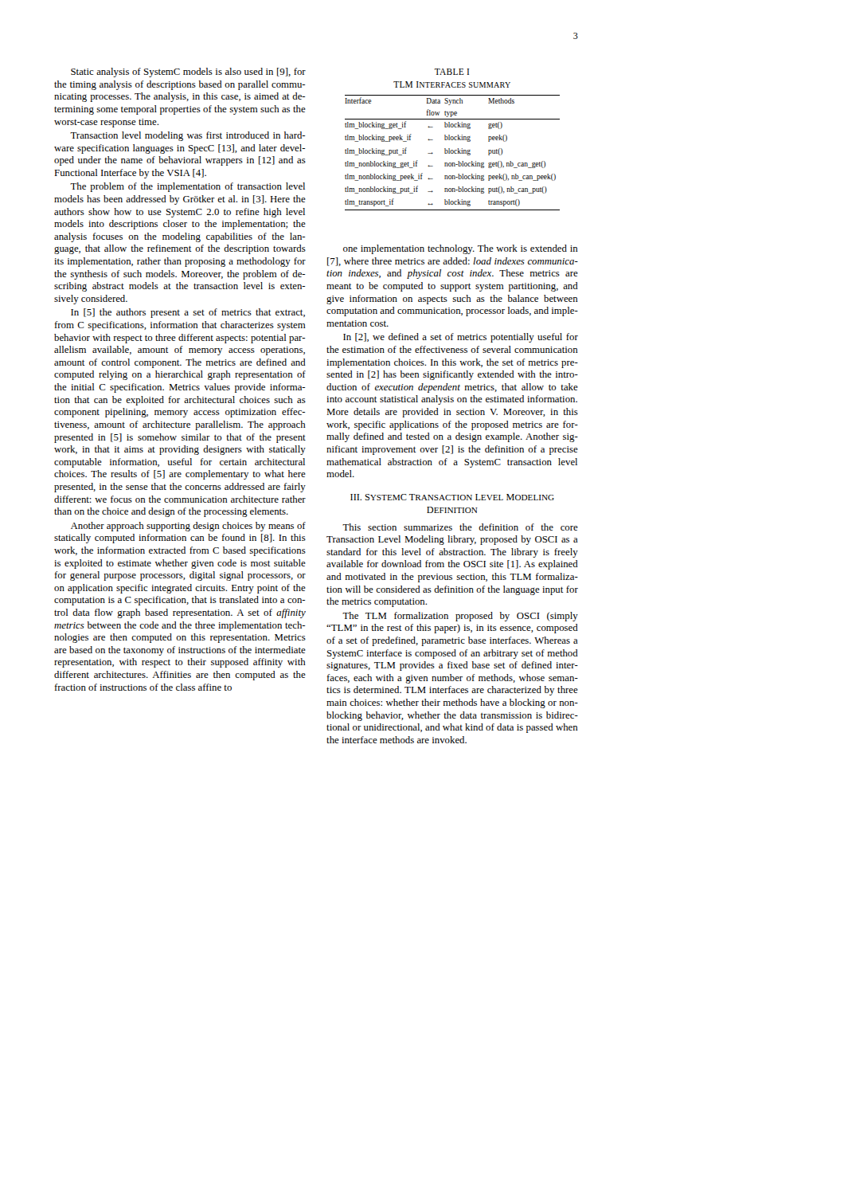3
Static analysis of SystemC models is also used in [9], for the timing analysis of descriptions based on parallel communicating processes. The analysis, in this case, is aimed at determining some temporal properties of the system such as the worst-case response time.
Transaction level modeling was first introduced in hardware specification languages in SpecC [13], and later developed under the name of behavioral wrappers in [12] and as Functional Interface by the VSIA [4].
The problem of the implementation of transaction level models has been addressed by Grötker et al. in [3]. Here the authors show how to use SystemC 2.0 to refine high level models into descriptions closer to the implementation; the analysis focuses on the modeling capabilities of the language, that allow the refinement of the description towards its implementation, rather than proposing a methodology for the synthesis of such models. Moreover, the problem of describing abstract models at the transaction level is extensively considered.
In [5] the authors present a set of metrics that extract, from C specifications, information that characterizes system behavior with respect to three different aspects: potential parallelism available, amount of memory access operations, amount of control component. The metrics are defined and computed relying on a hierarchical graph representation of the initial C specification. Metrics values provide information that can be exploited for architectural choices such as component pipelining, memory access optimization effectiveness, amount of architecture parallelism. The approach presented in [5] is somehow similar to that of the present work, in that it aims at providing designers with statically computable information, useful for certain architectural choices. The results of [5] are complementary to what here presented, in the sense that the concerns addressed are fairly different: we focus on the communication architecture rather than on the choice and design of the processing elements.
Another approach supporting design choices by means of statically computed information can be found in [8]. In this work, the information extracted from C based specifications is exploited to estimate whether given code is most suitable for general purpose processors, digital signal processors, or on application specific integrated circuits. Entry point of the computation is a C specification, that is translated into a control data flow graph based representation. A set of affinity metrics between the code and the three implementation technologies are then computed on this representation. Metrics are based on the taxonomy of instructions of the intermediate representation, with respect to their supposed affinity with different architectures. Affinities are then computed as the fraction of instructions of the class affine to
TABLE I
TLM INTERFACES SUMMARY
| Interface | Data | Synch | Methods |
| --- | --- | --- | --- |
| | flow | type | |
| tlm_blocking_get_if | ← | blocking | get() |
| tlm_blocking_peek_if | ← | blocking | peek() |
| tlm_blocking_put_if | → | blocking | put() |
| tlm_nonblocking_get_if | ← | non-blocking | get(), nb_can_get() |
| tlm_nonblocking_peek_if | ← | non-blocking | peek(), nb_can_peek() |
| tlm_nonblocking_put_if | → | non-blocking | put(), nb_can_put() |
| tlm_transport_if | ↔ | blocking | transport() |
one implementation technology. The work is extended in [7], where three metrics are added: load indexes communication indexes, and physical cost index. These metrics are meant to be computed to support system partitioning, and give information on aspects such as the balance between computation and communication, processor loads, and implementation cost.
In [2], we defined a set of metrics potentially useful for the estimation of the effectiveness of several communication implementation choices. In this work, the set of metrics presented in [2] has been significantly extended with the introduction of execution dependent metrics, that allow to take into account statistical analysis on the estimated information. More details are provided in section V. Moreover, in this work, specific applications of the proposed metrics are formally defined and tested on a design example. Another significant improvement over [2] is the definition of a precise mathematical abstraction of a SystemC transaction level model.
III. SYSTEMC TRANSACTION LEVEL MODELING
DEFINITION
This section summarizes the definition of the core Transaction Level Modeling library, proposed by OSCI as a standard for this level of abstraction. The library is freely available for download from the OSCI site [1]. As explained and motivated in the previous section, this TLM formalization will be considered as definition of the language input for the metrics computation.
The TLM formalization proposed by OSCI (simply “TLM” in the rest of this paper) is, in its essence, composed of a set of predefined, parametric base interfaces. Whereas a SystemC interface is composed of an arbitrary set of method signatures, TLM provides a fixed base set of defined interfaces, each with a given number of methods, whose semantics is determined. TLM interfaces are characterized by three main choices: whether their methods have a blocking or non-blocking behavior, whether the data transmission is bidirectional or unidirectional, and what kind of data is passed when the interface methods are invoked.